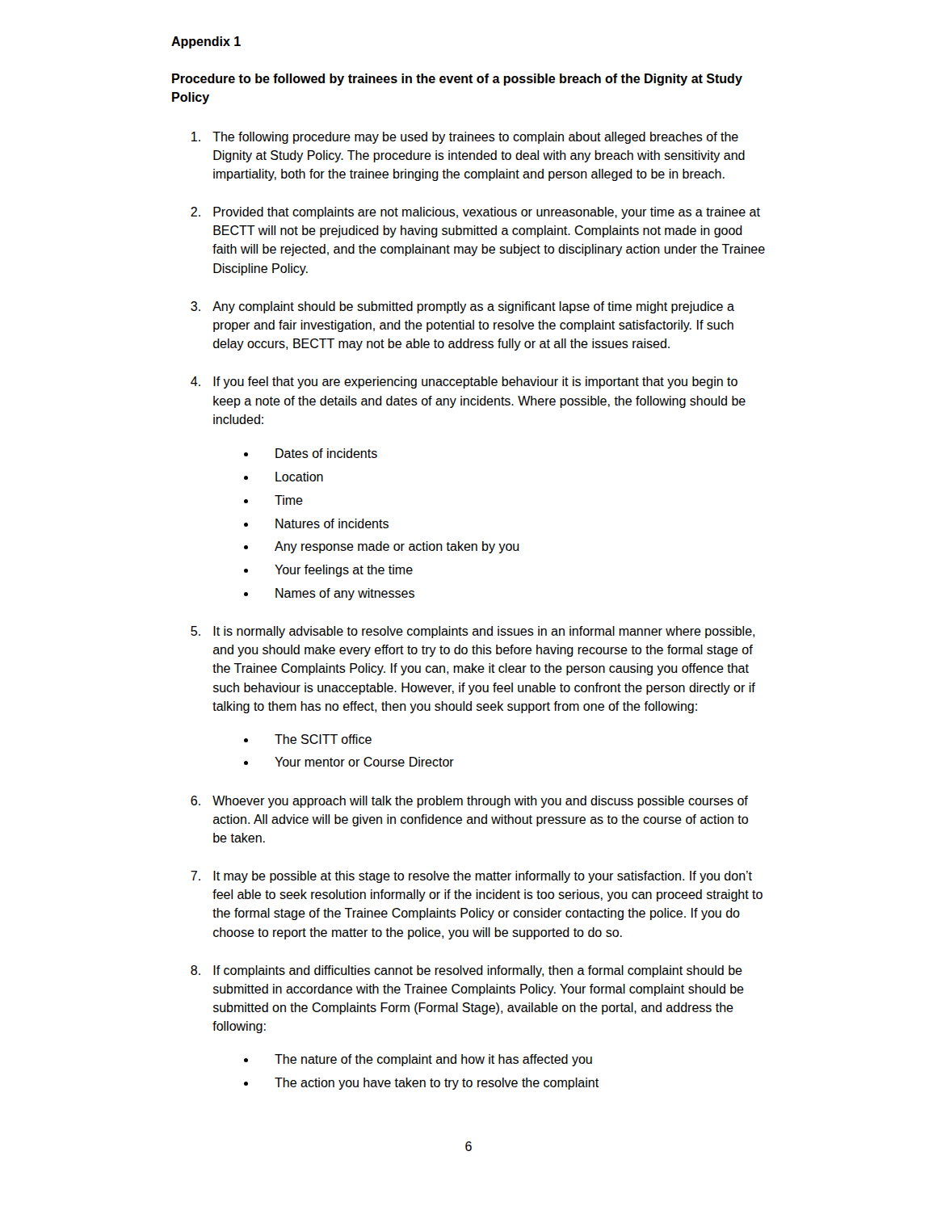Appendix 1
Procedure to be followed by trainees in the event of a possible breach of the Dignity at Study Policy
The following procedure may be used by trainees to complain about alleged breaches of the Dignity at Study Policy. The procedure is intended to deal with any breach with sensitivity and impartiality, both for the trainee bringing the complaint and person alleged to be in breach.
Provided that complaints are not malicious, vexatious or unreasonable, your time as a trainee at BECTT will not be prejudiced by having submitted a complaint. Complaints not made in good faith will be rejected, and the complainant may be subject to disciplinary action under the Trainee Discipline Policy.
Any complaint should be submitted promptly as a significant lapse of time might prejudice a proper and fair investigation, and the potential to resolve the complaint satisfactorily. If such delay occurs, BECTT may not be able to address fully or at all the issues raised.
If you feel that you are experiencing unacceptable behaviour it is important that you begin to keep a note of the details and dates of any incidents. Where possible, the following should be included:
Dates of incidents
Location
Time
Natures of incidents
Any response made or action taken by you
Your feelings at the time
Names of any witnesses
It is normally advisable to resolve complaints and issues in an informal manner where possible, and you should make every effort to try to do this before having recourse to the formal stage of the Trainee Complaints Policy. If you can, make it clear to the person causing you offence that such behaviour is unacceptable. However, if you feel unable to confront the person directly or if talking to them has no effect, then you should seek support from one of the following:
The SCITT office
Your mentor or Course Director
Whoever you approach will talk the problem through with you and discuss possible courses of action. All advice will be given in confidence and without pressure as to the course of action to be taken.
It may be possible at this stage to resolve the matter informally to your satisfaction. If you don’t feel able to seek resolution informally or if the incident is too serious, you can proceed straight to the formal stage of the Trainee Complaints Policy or consider contacting the police. If you do choose to report the matter to the police, you will be supported to do so.
If complaints and difficulties cannot be resolved informally, then a formal complaint should be submitted in accordance with the Trainee Complaints Policy. Your formal complaint should be submitted on the Complaints Form (Formal Stage), available on the portal, and address the following:
The nature of the complaint and how it has affected you
The action you have taken to try to resolve the complaint
6